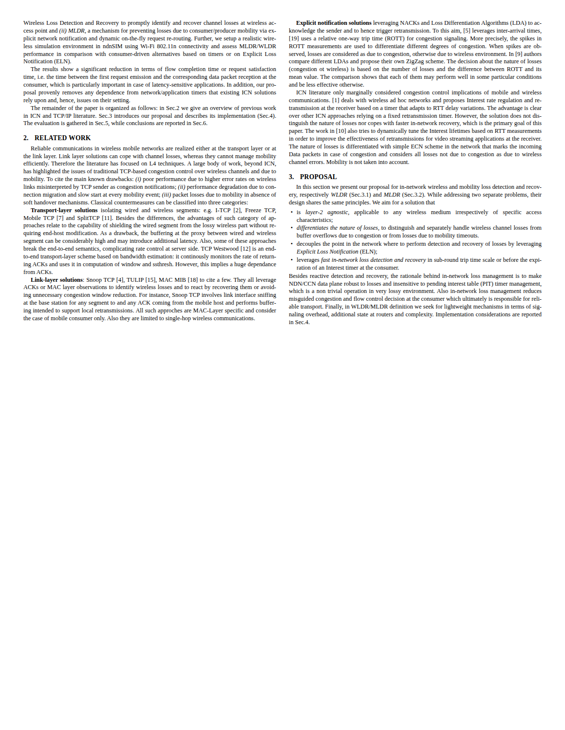Wireless Loss Detection and Recovery to promptly identify and recover channel losses at wireless access point and (ii) MLDR, a mechanism for preventing losses due to consumer/producer mobility via explicit network notification and dynamic on-the-fly request re-routing. Further, we setup a realistic wireless simulation environment in ndnSIM using Wi-Fi 802.11n connectivity and assess MLDR/WLDR performance in comparison with consumer-driven alternatives based on timers or on Explicit Loss Notification (ELN).
The results show a significant reduction in terms of flow completion time or request satisfaction time, i.e. the time between the first request emission and the corresponding data packet reception at the consumer, which is particularly important in case of latency-sensitive applications. In addition, our proposal provenly removes any dependence from network/application timers that existing ICN solutions rely upon and, hence, issues on their setting.
The remainder of the paper is organized as follows: in Sec.2 we give an overview of previous work in ICN and TCP/IP literature. Sec.3 introduces our proposal and describes its implementation (Sec.4). The evaluation is gathered in Sec.5, while conclusions are reported in Sec.6.
2. RELATED WORK
Reliable communications in wireless mobile networks are realized either at the transport layer or at the link layer. Link layer solutions can cope with channel losses, whereas they cannot manage mobility efficiently. Therefore the literature has focused on L4 techniques. A large body of work, beyond ICN, has highlighted the issues of traditional TCP-based congestion control over wireless channels and due to mobility. To cite the main known drawbacks: (i) poor performance due to higher error rates on wireless links misinterpreted by TCP sender as congestion notifications; (ii) performance degradation due to connection migration and slow start at every mobility event; (iii) packet losses due to mobility in absence of soft handover mechanisms. Classical countermeasures can be classified into three categories:
Transport-layer solutions isolating wired and wireless segments: e.g. I-TCP [2], Freeze TCP, Mobile TCP [7] and SplitTCP [11]. Besides the differences, the advantages of such category of approaches relate to the capability of shielding the wired segment from the lossy wireless part without requiring end-host modification. As a drawback, the buffering at the proxy between wired and wireless segment can be considerably high and may introduce additional latency. Also, some of these approaches break the end-to-end semantics, complicating rate control at server side. TCP Westwood [12] is an end-to-end transport-layer scheme based on bandwidth estimation: it continously monitors the rate of returning ACKs and uses it in computation of window and ssthresh. However, this implies a huge dependance from ACKs.
Link-layer solutions: Snoop TCP [4], TULIP [15], MAC MIB [18] to cite a few. They all leverage ACKs or MAC layer observations to identify wireless losses and to react by recovering them or avoiding unnecessary congestion window reduction. For instance, Snoop TCP involves link interface sniffing at the base station for any segment to and any ACK coming from the mobile host and performs buffering intended to support local retransmissions. All such approches are MAC-Layer specific and consider the case of mobile consumer only. Also they are limited to single-hop wireless communications.
Explicit notification solutions leveraging NACKs and Loss Differentiation Algorithms (LDA) to acknowledge the sender and to hence trigger retransmission. To this aim, [5] leverages inter-arrival times, [19] uses a relative one-way trip time (ROTT) for congestion signaling. More precisely, the spikes in ROTT measurements are used to differentiate different degrees of congestion. When spikes are observed, losses are considered as due to congestion, otherwise due to wireless environment. In [9] authors compare different LDAs and propose their own ZigZag scheme. The decision about the nature of losses (congestion ot wireless) is based on the number of losses and the difference between ROTT and its mean value. The comparison shows that each of them may perform well in some particular conditions and be less effective otherwise.
ICN literature only marginally considered congestion control implications of mobile and wireless communications. [1] deals with wireless ad hoc networks and proposes Interest rate regulation and retransmission at the receiver based on a timer that adapts to RTT delay variations. The advantage is clear over other ICN approaches relying on a fixed retransmission timer. However, the solution does not distinguish the nature of losses nor copes with faster in-network recovery, which is the primary goal of this paper. The work in [10] also tries to dynamically tune the Interest lifetimes based on RTT measurements in order to improve the effectiveness of retransmissions for video streaming applications at the receiver. The nature of losses is differentiated with simple ECN scheme in the network that marks the incoming Data packets in case of congestion and considers all losses not due to congestion as due to wireless channel errors. Mobility is not taken into account.
3. PROPOSAL
In this section we present our proposal for in-network wireless and mobility loss detection and recovery, respectively WLDR (Sec.3.1) and MLDR (Sec.3.2). While addressing two separate problems, their design shares the same principles. We aim for a solution that
is layer-2 agnostic, applicable to any wireless medium irrespectively of specific access characteristics;
differentiates the nature of losses, to distinguish and separately handle wireless channel losses from buffer overflows due to congestion or from losses due to mobility timeouts.
decouples the point in the network where to perform detection and recovery of losses by leveraging Explicit Loss Notification (ELN);
leverages fast in-network loss detection and recovery in sub-round trip time scale or before the expiration of an Interest timer at the consumer.
Besides reactive detection and recovery, the rationale behind in-network loss management is to make NDN/CCN data plane robust to losses and insensitive to pending interest table (PIT) timer management, which is a non trivial operation in very lossy environment. Also in-network loss management reduces misguided congestion and flow control decision at the consumer which ultimately is responsible for reliable transport. Finally, in WLDR/MLDR definition we seek for lightweight mechanisms in terms of signaling overhead, additional state at routers and complexity. Implementation considerations are reported in Sec.4.